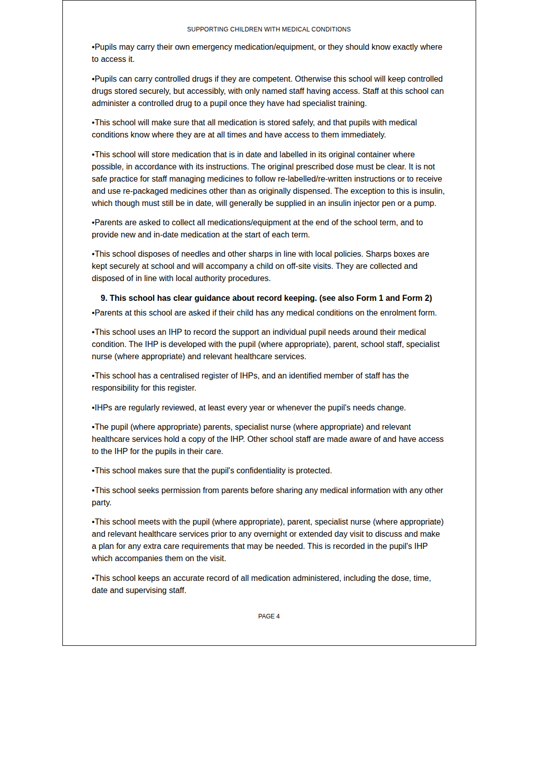SUPPORTING CHILDREN WITH MEDICAL CONDITIONS
•Pupils may carry their own emergency medication/equipment, or they should know exactly where to access it.
•Pupils can carry controlled drugs if they are competent. Otherwise this school will keep controlled drugs stored securely, but accessibly, with only named staff having access. Staff at this school can administer a controlled drug to a pupil once they have had specialist training.
•This school will make sure that all medication is stored safely, and that pupils with medical conditions know where they are at all times and have access to them immediately.
•This school will store medication that is in date and labelled in its original container where possible, in accordance with its instructions. The original prescribed dose must be clear. It is not safe practice for staff managing medicines to follow re-labelled/re-written instructions or to receive and use re-packaged medicines other than as originally dispensed. The exception to this is insulin, which though must still be in date, will generally be supplied in an insulin injector pen or a pump.
•Parents are asked to collect all medications/equipment at the end of the school term, and to provide new and in-date medication at the start of each term.
•This school disposes of needles and other sharps in line with local policies. Sharps boxes are kept securely at school and will accompany a child on off-site visits. They are collected and disposed of in line with local authority procedures.
This school has clear guidance about record keeping. (see also Form 1 and Form 2)
•Parents at this school are asked if their child has any medical conditions on the enrolment form.
•This school uses an IHP to record the support an individual pupil needs around their medical condition. The IHP is developed with the pupil (where appropriate), parent, school staff, specialist nurse (where appropriate) and relevant healthcare services.
•This school has a centralised register of IHPs, and an identified member of staff has the responsibility for this register.
•IHPs are regularly reviewed, at least every year or whenever the pupil's needs change.
•The pupil (where appropriate) parents, specialist nurse (where appropriate) and relevant healthcare services hold a copy of the IHP. Other school staff are made aware of and have access to the IHP for the pupils in their care.
•This school makes sure that the pupil's confidentiality is protected.
•This school seeks permission from parents before sharing any medical information with any other party.
•This school meets with the pupil (where appropriate), parent, specialist nurse (where appropriate) and relevant healthcare services prior to any overnight or extended day visit to discuss and make a plan for any extra care requirements that may be needed. This is recorded in the pupil's IHP which accompanies them on the visit.
•This school keeps an accurate record of all medication administered, including the dose, time, date and supervising staff.
PAGE 4